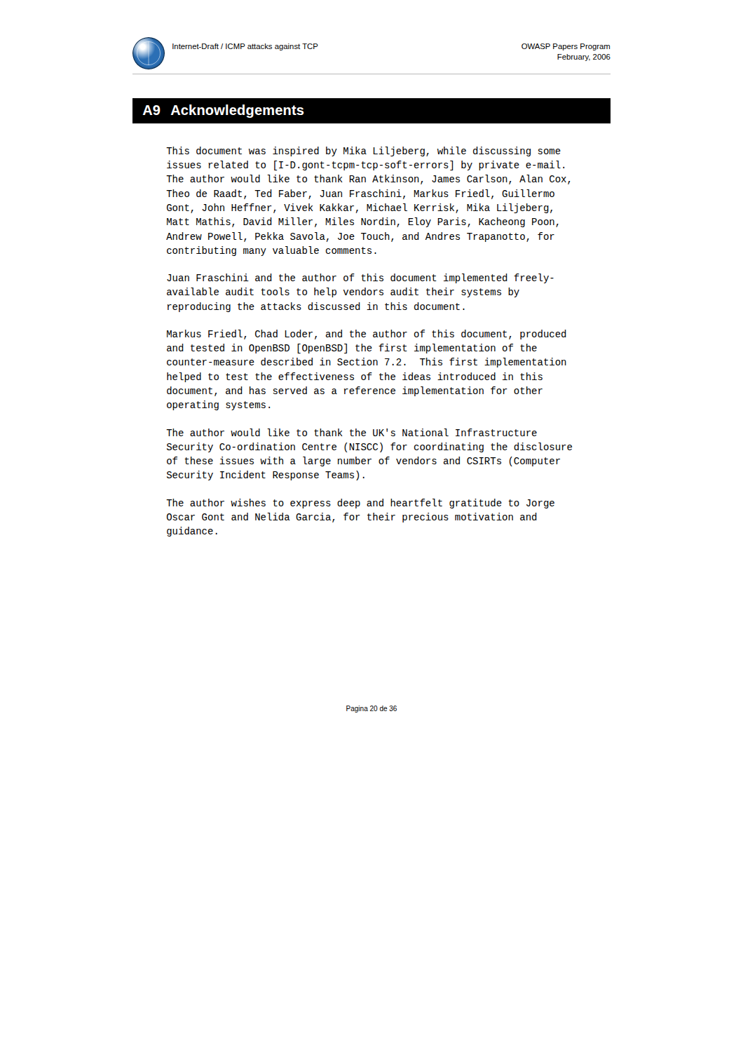Internet-Draft / ICMP attacks against TCP
OWASP Papers Program
February, 2006
A9 Acknowledgements
This document was inspired by Mika Liljeberg, while discussing some issues related to [I-D.gont-tcpm-tcp-soft-errors] by private e-mail. The author would like to thank Ran Atkinson, James Carlson, Alan Cox, Theo de Raadt, Ted Faber, Juan Fraschini, Markus Friedl, Guillermo Gont, John Heffner, Vivek Kakkar, Michael Kerrisk, Mika Liljeberg, Matt Mathis, David Miller, Miles Nordin, Eloy Paris, Kacheong Poon, Andrew Powell, Pekka Savola, Joe Touch, and Andres Trapanotto, for contributing many valuable comments.
Juan Fraschini and the author of this document implemented freely-available audit tools to help vendors audit their systems by reproducing the attacks discussed in this document.
Markus Friedl, Chad Loder, and the author of this document, produced and tested in OpenBSD [OpenBSD] the first implementation of the counter-measure described in Section 7.2. This first implementation helped to test the effectiveness of the ideas introduced in this document, and has served as a reference implementation for other operating systems.
The author would like to thank the UK's National Infrastructure Security Co-ordination Centre (NISCC) for coordinating the disclosure of these issues with a large number of vendors and CSIRTs (Computer Security Incident Response Teams).
The author wishes to express deep and heartfelt gratitude to Jorge Oscar Gont and Nelida Garcia, for their precious motivation and guidance.
Pagina 20 de 36